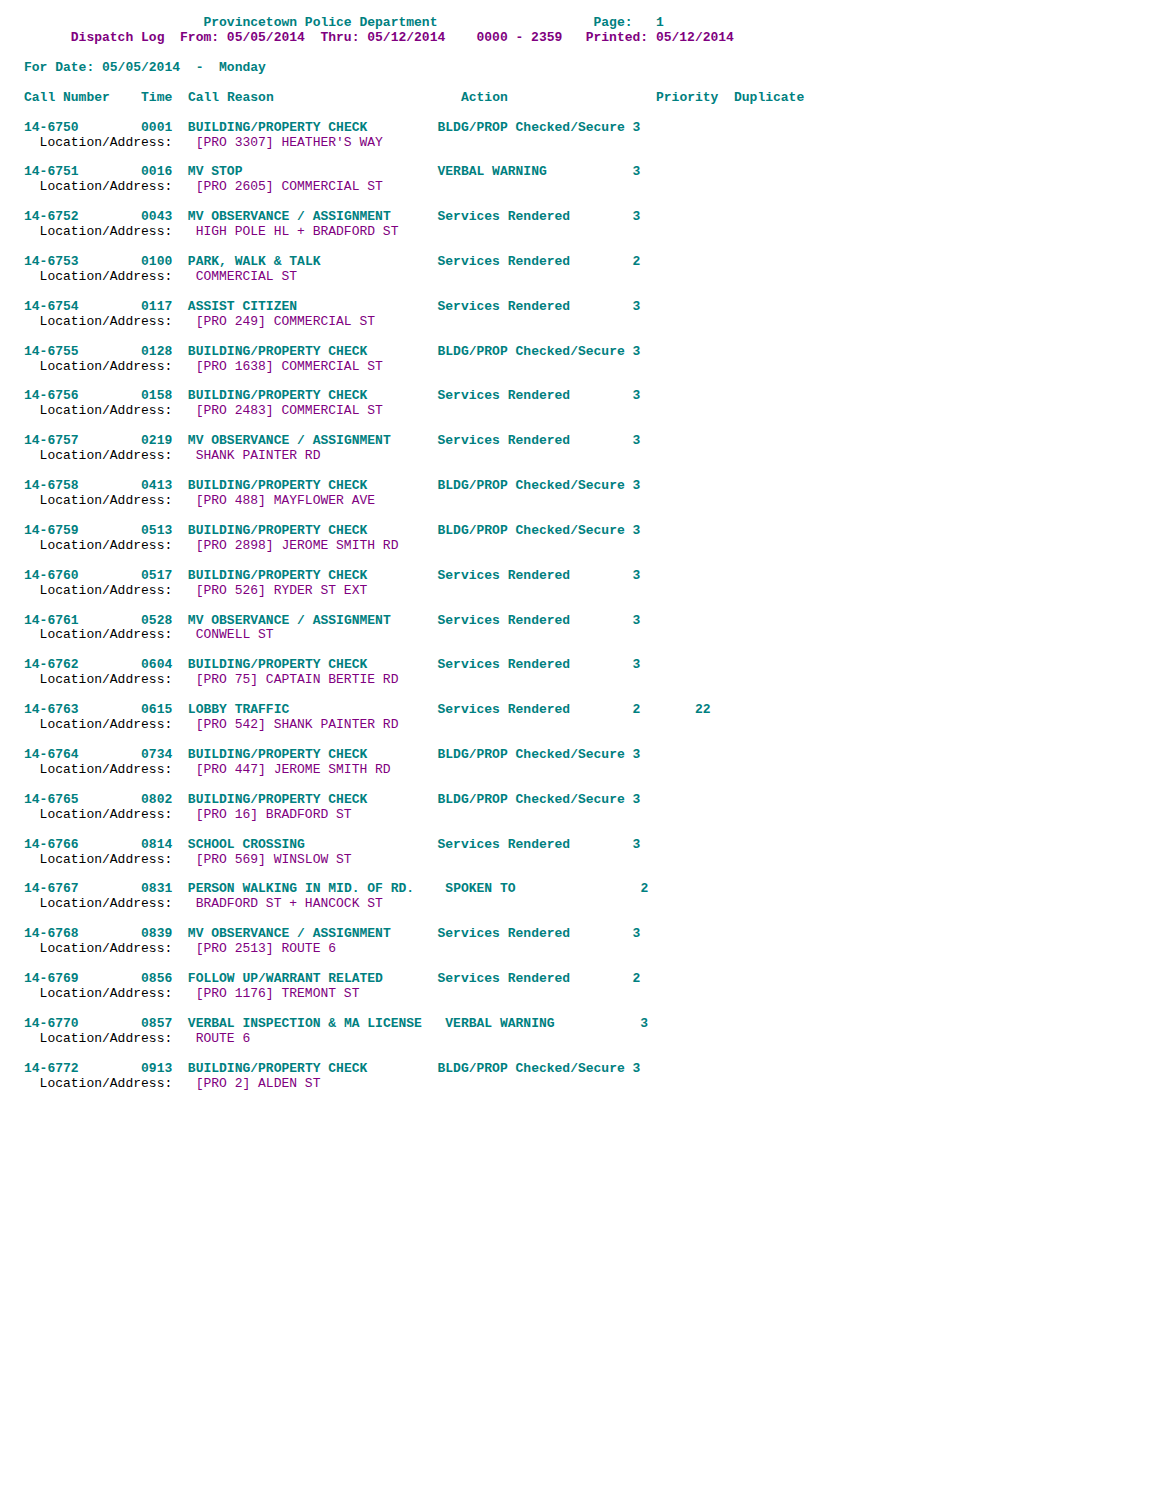Provincetown Police Department                    Page:   1
      Dispatch Log  From: 05/05/2014  Thru: 05/12/2014    0000 - 2359   Printed: 05/12/2014

For Date: 05/05/2014  -  Monday

Call Number    Time  Call Reason                        Action                   Priority  Duplicate

14-6750        0001  BUILDING/PROPERTY CHECK         BLDG/PROP Checked/Secure 3
  Location/Address:   [PRO 3307] HEATHER'S WAY

14-6751        0016  MV STOP                         VERBAL WARNING           3
  Location/Address:   [PRO 2605] COMMERCIAL ST

14-6752        0043  MV OBSERVANCE / ASSIGNMENT      Services Rendered        3
  Location/Address:   HIGH POLE HL + BRADFORD ST

14-6753        0100  PARK, WALK & TALK               Services Rendered        2
  Location/Address:   COMMERCIAL ST

14-6754        0117  ASSIST CITIZEN                  Services Rendered        3
  Location/Address:   [PRO 249] COMMERCIAL ST

14-6755        0128  BUILDING/PROPERTY CHECK         BLDG/PROP Checked/Secure 3
  Location/Address:   [PRO 1638] COMMERCIAL ST

14-6756        0158  BUILDING/PROPERTY CHECK         Services Rendered        3
  Location/Address:   [PRO 2483] COMMERCIAL ST

14-6757        0219  MV OBSERVANCE / ASSIGNMENT      Services Rendered        3
  Location/Address:   SHANK PAINTER RD

14-6758        0413  BUILDING/PROPERTY CHECK         BLDG/PROP Checked/Secure 3
  Location/Address:   [PRO 488] MAYFLOWER AVE

14-6759        0513  BUILDING/PROPERTY CHECK         BLDG/PROP Checked/Secure 3
  Location/Address:   [PRO 2898] JEROME SMITH RD

14-6760        0517  BUILDING/PROPERTY CHECK         Services Rendered        3
  Location/Address:   [PRO 526] RYDER ST EXT

14-6761        0528  MV OBSERVANCE / ASSIGNMENT      Services Rendered        3
  Location/Address:   CONWELL ST

14-6762        0604  BUILDING/PROPERTY CHECK         Services Rendered        3
  Location/Address:   [PRO 75] CAPTAIN BERTIE RD

14-6763        0615  LOBBY TRAFFIC                   Services Rendered        2       22
  Location/Address:   [PRO 542] SHANK PAINTER RD

14-6764        0734  BUILDING/PROPERTY CHECK         BLDG/PROP Checked/Secure 3
  Location/Address:   [PRO 447] JEROME SMITH RD

14-6765        0802  BUILDING/PROPERTY CHECK         BLDG/PROP Checked/Secure 3
  Location/Address:   [PRO 16] BRADFORD ST

14-6766        0814  SCHOOL CROSSING                 Services Rendered        3
  Location/Address:   [PRO 569] WINSLOW ST

14-6767        0831  PERSON WALKING IN MID. OF RD.    SPOKEN TO                2
  Location/Address:   BRADFORD ST + HANCOCK ST

14-6768        0839  MV OBSERVANCE / ASSIGNMENT      Services Rendered        3
  Location/Address:   [PRO 2513] ROUTE 6

14-6769        0856  FOLLOW UP/WARRANT RELATED       Services Rendered        2
  Location/Address:   [PRO 1176] TREMONT ST

14-6770        0857  VERBAL INSPECTION & MA LICENSE   VERBAL WARNING           3
  Location/Address:   ROUTE 6

14-6772        0913  BUILDING/PROPERTY CHECK         BLDG/PROP Checked/Secure 3
  Location/Address:   [PRO 2] ALDEN ST